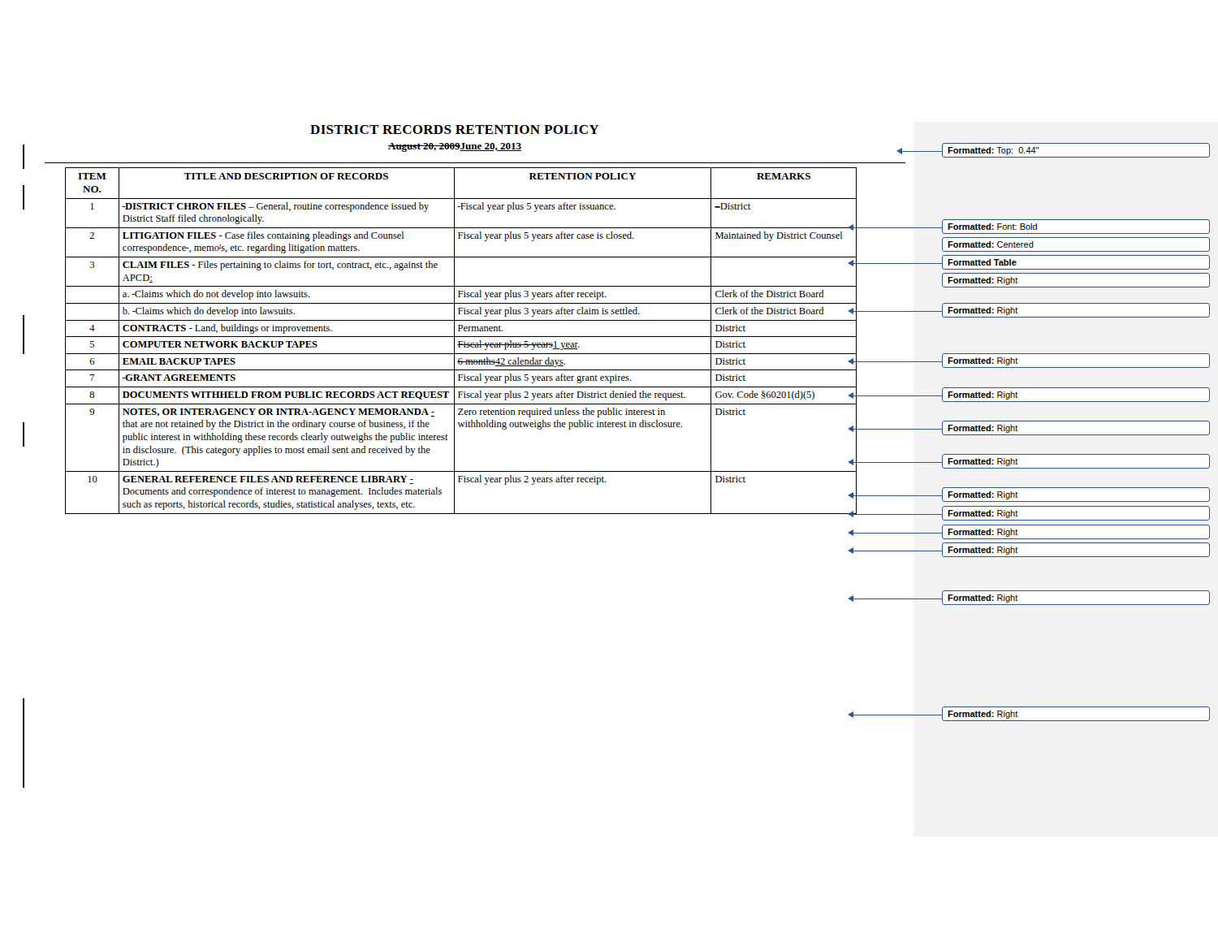Formatted: Top: 0.44"
Formatted: Font: Bold
Formatted: Centered
Formatted Table
Formatted: Right
Formatted: Right
Formatted: Right
Formatted: Right
Formatted: Right
Formatted: Right
Formatted: Right
Formatted: Right
Formatted: Right
Formatted: Right
Formatted: Right
Formatted: Right
DISTRICT RECORDS RETENTION POLICY
August 20, 2009 June 20, 2013
| ITEM NO. | TITLE AND DESCRIPTION OF RECORDS | RETENTION POLICY | REMARKS |
| --- | --- | --- | --- |
| 1 | DISTRICT CHRON FILES – General, routine correspondence issued by District Staff filed chronologically. | Fiscal year plus 5 years after issuance. | – District |
| 2 | LITIGATION FILES - Case files containing pleadings and Counsel correspondence , memo ' s, etc. regarding litigation matters. | Fiscal year plus 5 years after case is closed. | Maintained by District Counsel |
| 3 | CLAIM FILES - Files pertaining to claims for tort, contract, etc., against the APCD : | | |
| | a. Claims which do not develop into lawsuits. | Fiscal year plus 3 years after receipt. | Clerk of the District Board |
| | b. Claims which do develop into lawsuits. | Fiscal year plus 3 years after claim is settled. | Clerk of the District Board |
| 4 | CONTRACTS - Land, buildings or improvements. | Permanent. | District |
| 5 | COMPUTER NETWORK BACKUP TAPES | Fiscal year plus 5 years 1 year . | District |
| 6 | EMAIL BACKUP TAPES | 6 months 42 calendar days . | District |
| 7 | GRANT AGREEMENTS | Fiscal year plus 5 years after grant expires. | District |
| 8 | DOCUMENTS WITHHELD FROM PUBLIC RECORDS ACT REQUEST | Fiscal year plus 2 years after District denied the request. | Gov. Code §60201(d)(5) |
| 9 | NOTES, OR INTERAGENCY OR INTRA-AGENCY MEMORANDA - that are not retained by the District in the ordinary course of business, if the public interest in withholding these records clearly outweighs the public interest in disclosure. (This category applies to most email sent and received by the District.) | Zero retention required unless the public interest in withholding outweighs the public interest in disclosure. | District |
| 10 | GENERAL REFERENCE FILES AND REFERENCE LIBRARY - Documents and correspondence of interest to management. Includes materials such as reports, historical records, studies, statistical analyses, texts, etc. | Fiscal year plus 2 years after receipt. | District |